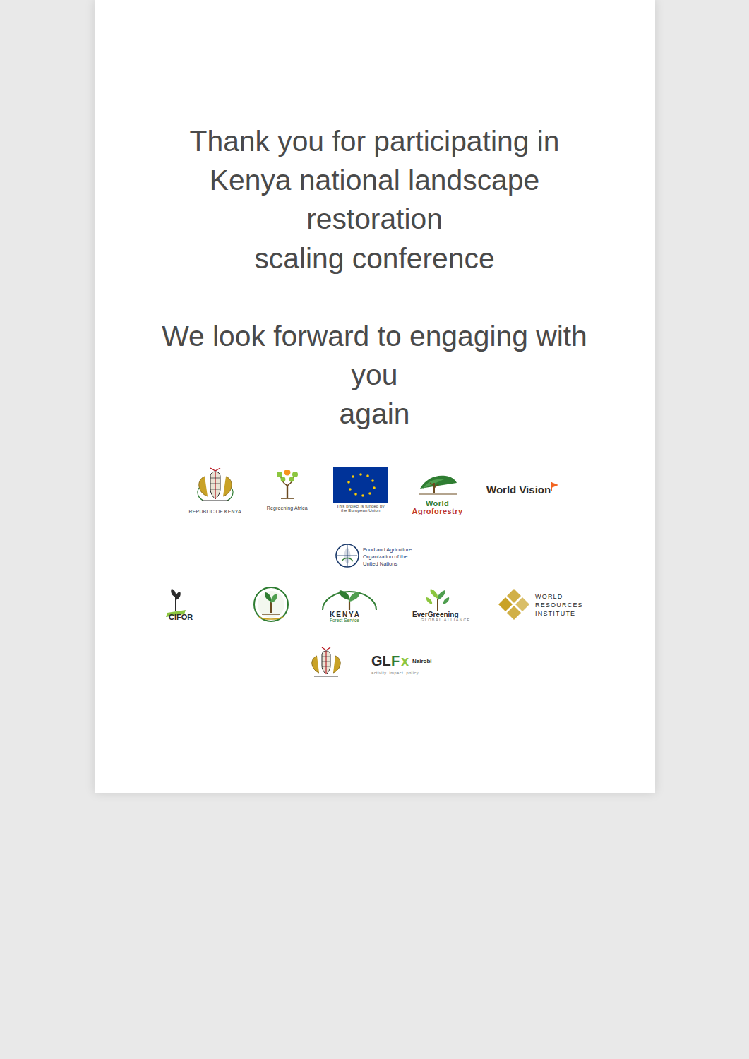Thank you for participating in
Kenya national landscape restoration
scaling conference
We look forward to engaging with you
again
REPUBLIC OF KENYA
Regreening Africa
This project is funded by
the European Union
World
Agroforestry
World Vision
Food and Agriculture Organization of the United Nations
CIFOR
KENYA Forest Service
EverGreening GLOBAL ALLIANCE
WORLD RESOURCES INSTITUTE
GL F x Nairobi activity. impact. policy